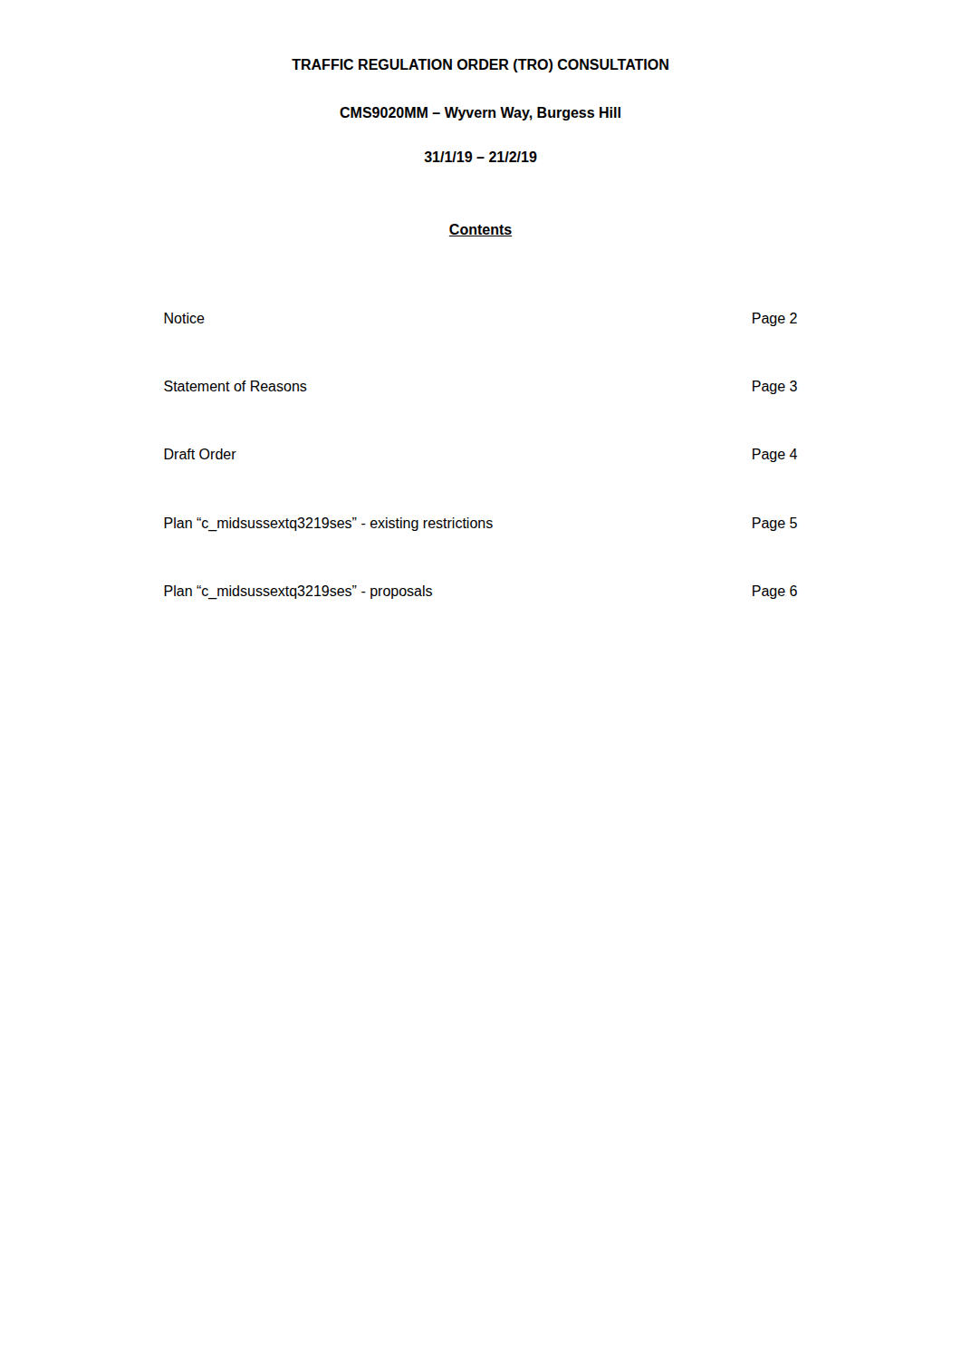TRAFFIC REGULATION ORDER (TRO) CONSULTATION
CMS9020MM – Wyvern Way, Burgess Hill
31/1/19 – 21/2/19
Contents
| Notice | Page 2 |
| Statement of Reasons | Page 3 |
| Draft Order | Page 4 |
| Plan “c_midsussextq3219ses” - existing restrictions | Page 5 |
| Plan “c_midsussextq3219ses” - proposals | Page 6 |